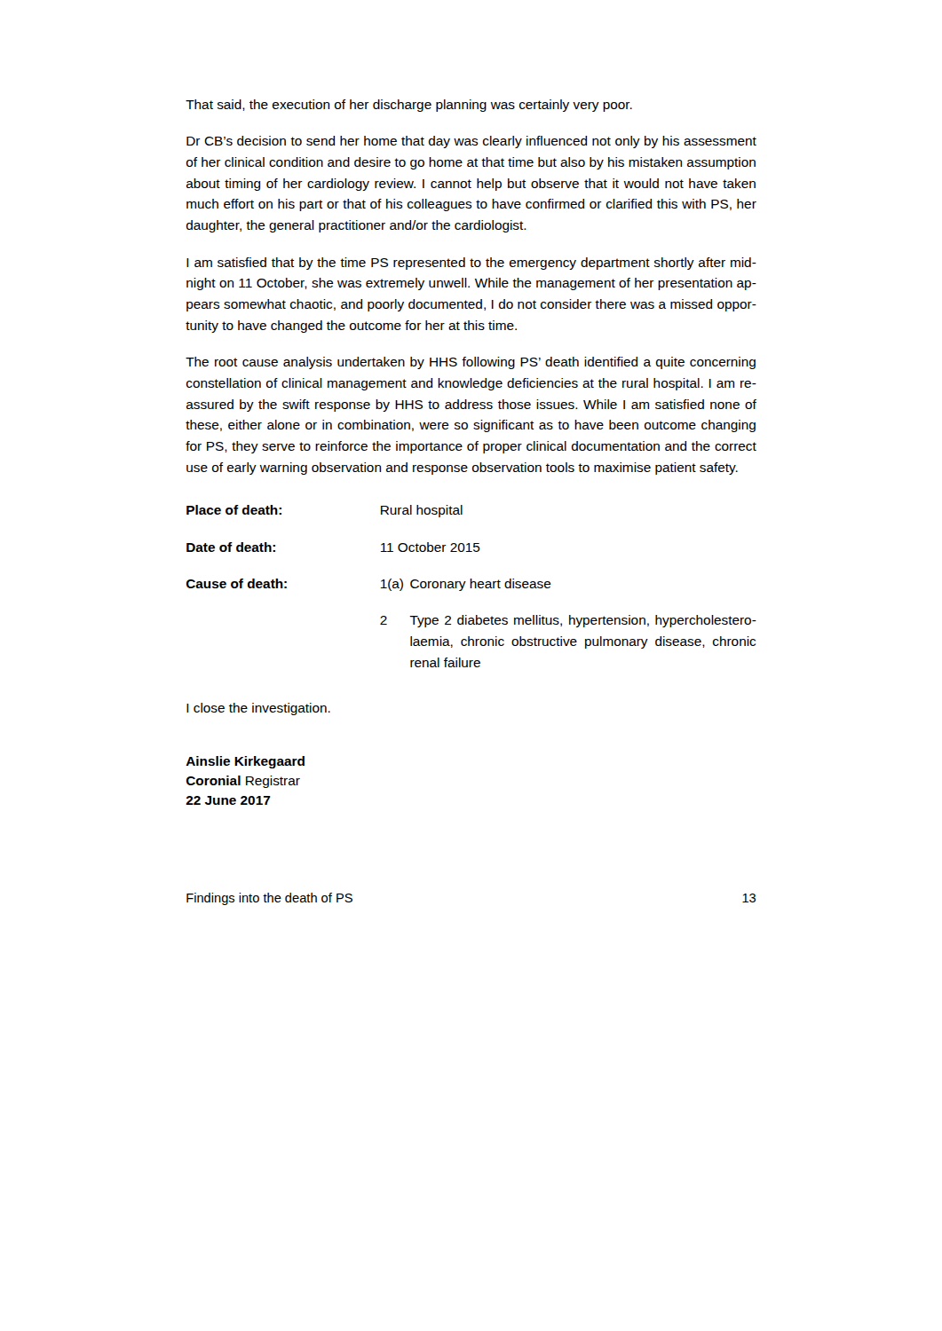That said, the execution of her discharge planning was certainly very poor.
Dr CB’s decision to send her home that day was clearly influenced not only by his assessment of her clinical condition and desire to go home at that time but also by his mistaken assumption about timing of her cardiology review. I cannot help but observe that it would not have taken much effort on his part or that of his colleagues to have confirmed or clarified this with PS, her daughter, the general practitioner and/or the cardiologist.
I am satisfied that by the time PS represented to the emergency department shortly after midnight on 11 October, she was extremely unwell. While the management of her presentation appears somewhat chaotic, and poorly documented, I do not consider there was a missed opportunity to have changed the outcome for her at this time.
The root cause analysis undertaken by HHS following PS’ death identified a quite concerning constellation of clinical management and knowledge deficiencies at the rural hospital. I am reassured by the swift response by HHS to address those issues. While I am satisfied none of these, either alone or in combination, were so significant as to have been outcome changing for PS, they serve to reinforce the importance of proper clinical documentation and the correct use of early warning observation and response observation tools to maximise patient safety.
Place of death:
Rural hospital
Date of death:
11 October 2015
Cause of death:
1(a) Coronary heart disease
2 Type 2 diabetes mellitus, hypertension, hypercholesterolaemia, chronic obstructive pulmonary disease, chronic renal failure
I close the investigation.
Ainslie Kirkegaard
Coronial Registrar
22 June 2017
Findings into the death of PS 13